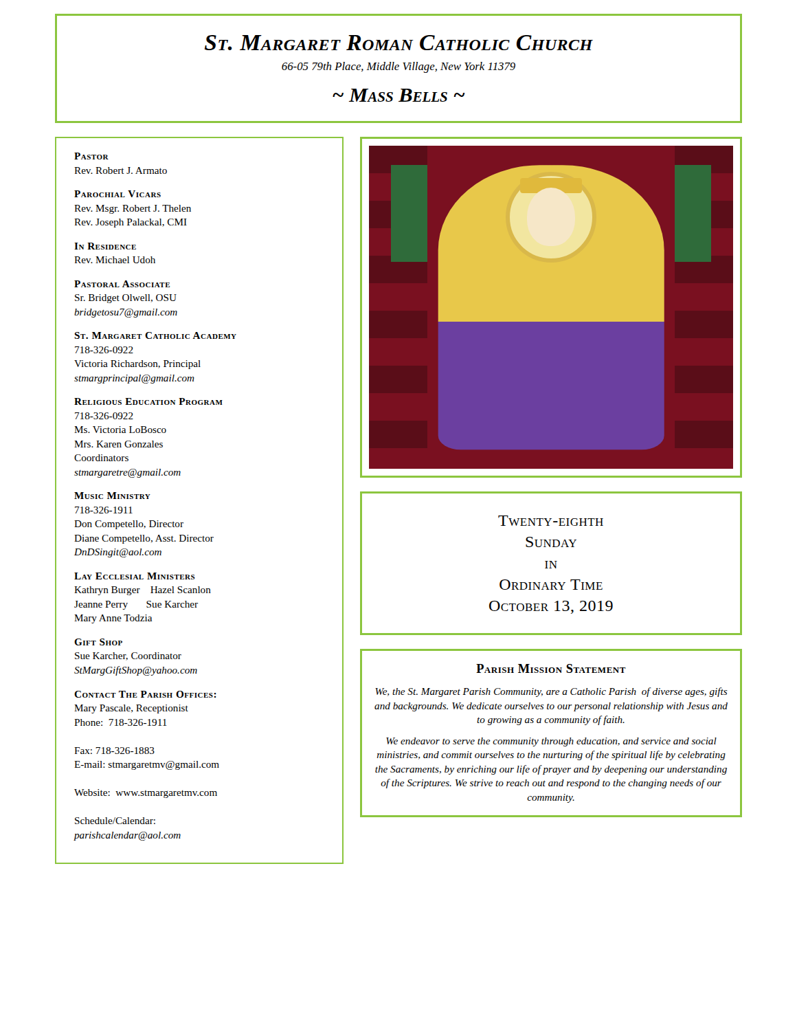St. Margaret Roman Catholic Church
66-05 79th Place, Middle Village, New York 11379
~ Mass Bells ~
Pastor
Rev. Robert J. Armato
Parochial Vicars
Rev. Msgr. Robert J. Thelen
Rev. Joseph Palackal, CMI
In Residence
Rev. Michael Udoh
Pastoral Associate
Sr. Bridget Olwell, OSU
bridgetosu7@gmail.com
St. Margaret Catholic Academy
718-326-0922
Victoria Richardson, Principal
stmargprincipal@gmail.com
Religious Education Program
718-326-0922
Ms. Victoria LoBosco
Mrs. Karen Gonzales
Coordinators
stmargaretre@gmail.com
Music Ministry
718-326-1911
Don Competello, Director
Diane Competello, Asst. Director
DnDSingit@aol.com
Lay Ecclesial Ministers
Kathryn Burger Hazel Scanlon
Jeanne Perry Sue Karcher
Mary Anne Todzia
Gift Shop
Sue Karcher, Coordinator
StMargGiftShop@yahoo.com
Contact The Parish Offices:
Mary Pascale, Receptionist
Phone: 718-326-1911
Fax: 718-326-1883
E-mail: stmargaretmv@gmail.com
Website: www.stmargaretmv.com
Schedule/Calendar:
parishcalendar@aol.com
Twenty-eighth
Sunday
in
Ordinary Time
October 13, 2019
Parish Mission Statement
We, the St. Margaret Parish Community, are a Catholic Parish of diverse ages, gifts and backgrounds. We dedicate ourselves to our personal relationship with Jesus and to growing as a community of faith.
We endeavor to serve the community through education, and service and social ministries, and commit ourselves to the nurturing of the spiritual life by celebrating the Sacraments, by enriching our life of prayer and by deepening our understanding of the Scriptures. We strive to reach out and respond to the changing needs of our community.